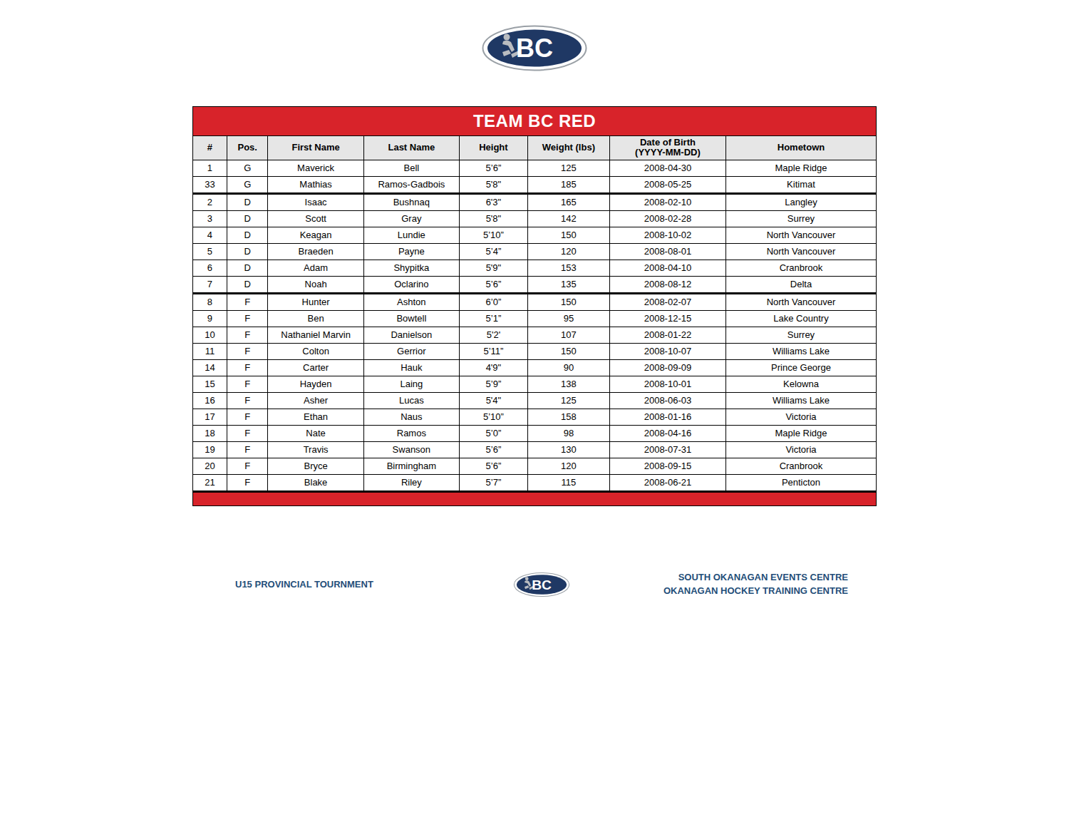BC
TEAM BC RED
| # | Pos. | First Name | Last Name | Height | Weight (lbs) | Date of Birth (YYYY-MM-DD) | Hometown |
| --- | --- | --- | --- | --- | --- | --- | --- |
| 1 | G | Maverick | Bell | 5’6” | 125 | 2008-04-30 | Maple Ridge |
| 33 | G | Mathias | Ramos-Gadbois | 5'8" | 185 | 2008-05-25 | Kitimat |
| 2 | D | Isaac | Bushnaq | 6'3" | 165 | 2008-02-10 | Langley |
| 3 | D | Scott | Gray | 5'8" | 142 | 2008-02-28 | Surrey |
| 4 | D | Keagan | Lundie | 5’10” | 150 | 2008-10-02 | North Vancouver |
| 5 | D | Braeden | Payne | 5’4” | 120 | 2008-08-01 | North Vancouver |
| 6 | D | Adam | Shypitka | 5'9" | 153 | 2008-04-10 | Cranbrook |
| 7 | D | Noah | Oclarino | 5’6” | 135 | 2008-08-12 | Delta |
| 8 | F | Hunter | Ashton | 6’0” | 150 | 2008-02-07 | North Vancouver |
| 9 | F | Ben | Bowtell | 5’1” | 95 | 2008-12-15 | Lake Country |
| 10 | F | Nathaniel Marvin | Danielson | 5'2' | 107 | 2008-01-22 | Surrey |
| 11 | F | Colton | Gerrior | 5’11” | 150 | 2008-10-07 | Williams Lake |
| 14 | F | Carter | Hauk | 4'9" | 90 | 2008-09-09 | Prince George |
| 15 | F | Hayden | Laing | 5’9” | 138 | 2008-10-01 | Kelowna |
| 16 | F | Asher | Lucas | 5'4" | 125 | 2008-06-03 | Williams Lake |
| 17 | F | Ethan | Naus | 5’10” | 158 | 2008-01-16 | Victoria |
| 18 | F | Nate | Ramos | 5’0” | 98 | 2008-04-16 | Maple Ridge |
| 19 | F | Travis | Swanson | 5’6” | 130 | 2008-07-31 | Victoria |
| 20 | F | Bryce | Birmingham | 5’6” | 120 | 2008-09-15 | Cranbrook |
| 21 | F | Blake | Riley | 5’7” | 115 | 2008-06-21 | Penticton |
U15 PROVINCIAL TOURNMENT
BC
SOUTH OKANAGAN EVENTS CENTRE
OKANAGAN HOCKEY TRAINING CENTRE